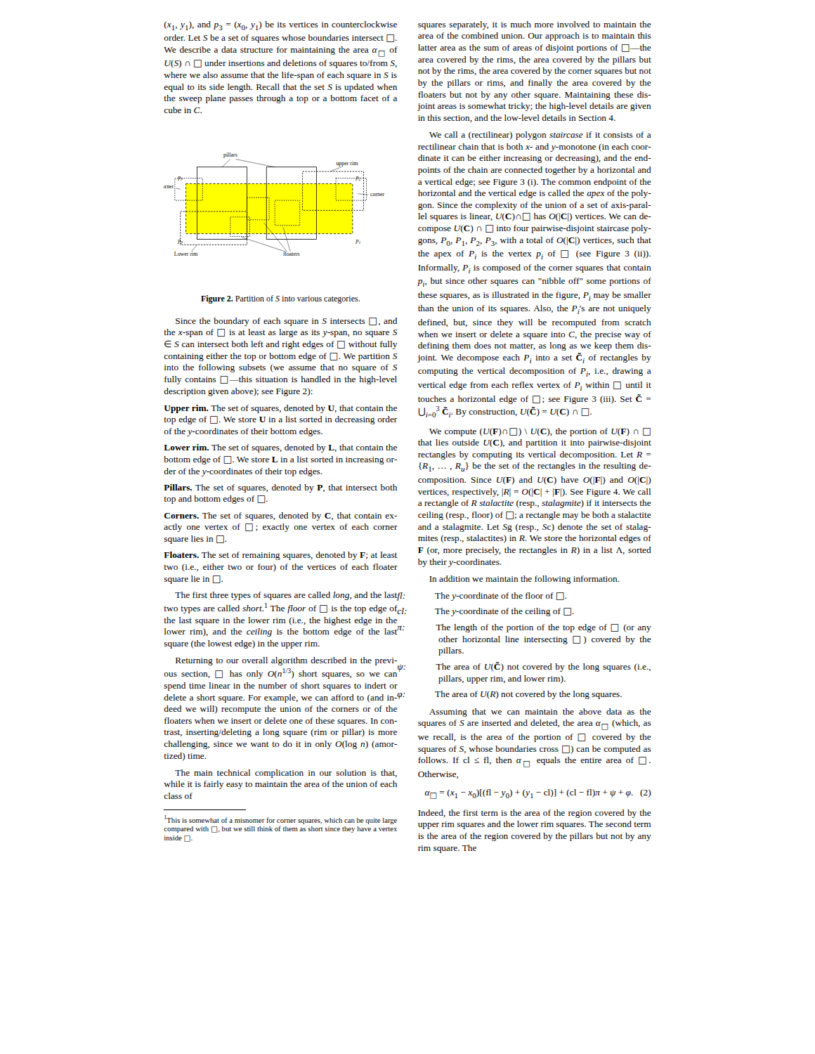(x1, y1), and p3 = (x0, y1) be its vertices in counterclockwise order. Let S be a set of squares whose boundaries intersect □. We describe a data structure for maintaining the area α□ of U(S) ∩ □ under insertions and deletions of squares to/from S, where we also assume that the life-span of each square in S is equal to its side length. Recall that the set S is updated when the sweep plane passes through a top or a bottom facet of a cube in C.
pillars upper rim corner corner Lower rim floaters p3 p2 p0 p1
Figure 2. Partition of S into various categories.
Since the boundary of each square in S intersects □, and the x-span of □ is at least as large as its y-span, no square S ∈ S can intersect both left and right edges of □ without fully containing either the top or bottom edge of □. We partition S into the following subsets (we assume that no square of S fully contains □—this situation is handled in the high-level description given above); see Figure 2):
Upper rim. The set of squares, denoted by U, that contain the top edge of □. We store U in a list sorted in decreasing order of the y-coordinates of their bottom edges.
Lower rim. The set of squares, denoted by L, that contain the bottom edge of □. We store L in a list sorted in increasing order of the y-coordinates of their top edges.
Pillars. The set of squares, denoted by P, that intersect both top and bottom edges of □.
Corners. The set of squares, denoted by C, that contain exactly one vertex of □; exactly one vertex of each corner square lies in □.
Floaters. The set of remaining squares, denoted by F; at least two (i.e., either two or four) of the vertices of each floater square lie in □.
The first three types of squares are called long, and the last two types are called short.1 The floor of □ is the top edge of the last square in the lower rim (i.e., the highest edge in the lower rim), and the ceiling is the bottom edge of the last square (the lowest edge) in the upper rim.
Returning to our overall algorithm described in the previous section, □ has only O(n1/3) short squares, so we can spend time linear in the number of short squares to indert or delete a short square. For example, we can afford to (and indeed we will) recompute the union of the corners or of the floaters when we insert or delete one of these squares. In contrast, inserting/deleting a long square (rim or pillar) is more challenging, since we want to do it in only O(log n) (amortized) time.
The main technical complication in our solution is that, while it is fairly easy to maintain the area of the union of each class of
1This is somewhat of a misnomer for corner squares, which can be quite large compared with □, but we still think of them as short since they have a vertex inside □.
squares separately, it is much more involved to maintain the area of the combined union. Our approach is to maintain this latter area as the sum of areas of disjoint portions of □—the area covered by the rims, the area covered by the pillars but not by the rims, the area covered by the corner squares but not by the pillars or rims, and finally the area covered by the floaters but not by any other square. Maintaining these disjoint areas is somewhat tricky; the high-level details are given in this section, and the low-level details in Section 4.
We call a (rectilinear) polygon staircase if it consists of a rectilinear chain that is both x- and y-monotone (in each coordinate it can be either increasing or decreasing), and the endpoints of the chain are connected together by a horizontal and a vertical edge; see Figure 3 (i). The common endpoint of the horizontal and the vertical edge is called the apex of the polygon. Since the complexity of the union of a set of axis-parallel squares is linear, U(C)∩□ has O(|C|) vertices. We can decompose U(C) ∩ □ into four pairwise-disjoint staircase polygons, P0, P1, P2, P3, with a total of O(|C|) vertices, such that the apex of Pi is the vertex pi of □ (see Figure 3 (ii)). Informally, Pi is composed of the corner squares that contain pi, but since other squares can "nibble off" some portions of these squares, as is illustrated in the figure, Pi may be smaller than the union of its squares. Also, the Pi's are not uniquely defined, but, since they will be recomputed from scratch when we insert or delete a square into C, the precise way of defining them does not matter, as long as we keep them disjoint. We decompose each Pi into a set C̃i of rectangles by computing the vertical decomposition of Pi, i.e., drawing a vertical edge from each reflex vertex of Pi within □ until it touches a horizontal edge of □; see Figure 3 (iii). Set C̃ = ⋃i=03 C̃i. By construction, U(C̃) = U(C) ∩ □.
We compute (U(F)∩□) \ U(C), the portion of U(F) ∩ □ that lies outside U(C), and partition it into pairwise-disjoint rectangles by computing its vertical decomposition. Let R = {R1, … , Ru} be the set of the rectangles in the resulting decomposition. Since U(F) and U(C) have O(|F|) and O(|C|) vertices, respectively, |R| = O(|C| + |F|). See Figure 4. We call a rectangle of R stalactite (resp., stalagmite) if it intersects the ceiling (resp., floor) of □; a rectangle may be both a stalactite and a stalagmite. Let Sg (resp., Sc) denote the set of stalagmites (resp., stalactites) in R. We store the horizontal edges of F (or, more precisely, the rectangles in R) in a list Λ, sorted by their y-coordinates.
In addition we maintain the following information.
fl: The y-coordinate of the floor of □.
cl: The y-coordinate of the ceiling of □.
π: The length of the portion of the top edge of □ (or any other horizontal line intersecting □) covered by the pillars.
ψ: The area of U(C̃) not covered by the long squares (i.e., pillars, upper rim, and lower rim).
φ: The area of U(R) not covered by the long squares.
Assuming that we can maintain the above data as the squares of S are inserted and deleted, the area α□ (which, as we recall, is the area of the portion of □ covered by the squares of S, whose boundaries cross □) can be computed as follows. If cl ≤ fl, then α□ equals the entire area of □. Otherwise,
α□ = (x1 − x0)[(fl − y0) + (y1 − cl)] + (cl − fl)π + ψ + φ. (2)
Indeed, the first term is the area of the region covered by the upper rim squares and the lower rim squares. The second term is the area of the region covered by the pillars but not by any rim square. The